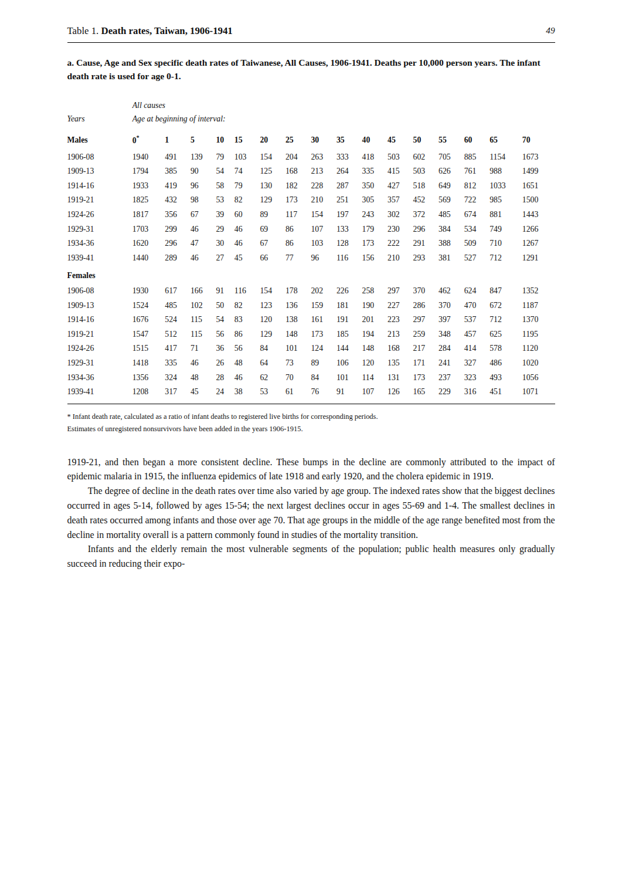49
Table 1. Death rates, Taiwan, 1906-1941
a. Cause, Age and Sex specific death rates of Taiwanese, All Causes, 1906-1941. Deaths per 10,000 person years. The infant death rate is used for age 0-1.
| | All causes |
| Years | Age at beginning of interval: |
| Males | 0 * | 1 | 5 | 10 | 15 | 20 | 25 | 30 | 35 | 40 | 45 | 50 | 55 | 60 | 65 | 70 |
| 1906-08 | 1940 | 491 | 139 | 79 | 103 | 154 | 204 | 263 | 333 | 418 | 503 | 602 | 705 | 885 | 1154 | 1673 |
| 1909-13 | 1794 | 385 | 90 | 54 | 74 | 125 | 168 | 213 | 264 | 335 | 415 | 503 | 626 | 761 | 988 | 1499 |
| 1914-16 | 1933 | 419 | 96 | 58 | 79 | 130 | 182 | 228 | 287 | 350 | 427 | 518 | 649 | 812 | 1033 | 1651 |
| 1919-21 | 1825 | 432 | 98 | 53 | 82 | 129 | 173 | 210 | 251 | 305 | 357 | 452 | 569 | 722 | 985 | 1500 |
| 1924-26 | 1817 | 356 | 67 | 39 | 60 | 89 | 117 | 154 | 197 | 243 | 302 | 372 | 485 | 674 | 881 | 1443 |
| 1929-31 | 1703 | 299 | 46 | 29 | 46 | 69 | 86 | 107 | 133 | 179 | 230 | 296 | 384 | 534 | 749 | 1266 |
| 1934-36 | 1620 | 296 | 47 | 30 | 46 | 67 | 86 | 103 | 128 | 173 | 222 | 291 | 388 | 509 | 710 | 1267 |
| 1939-41 | 1440 | 289 | 46 | 27 | 45 | 66 | 77 | 96 | 116 | 156 | 210 | 293 | 381 | 527 | 712 | 1291 |
| Females | |
| 1906-08 | 1930 | 617 | 166 | 91 | 116 | 154 | 178 | 202 | 226 | 258 | 297 | 370 | 462 | 624 | 847 | 1352 |
| 1909-13 | 1524 | 485 | 102 | 50 | 82 | 123 | 136 | 159 | 181 | 190 | 227 | 286 | 370 | 470 | 672 | 1187 |
| 1914-16 | 1676 | 524 | 115 | 54 | 83 | 120 | 138 | 161 | 191 | 201 | 223 | 297 | 397 | 537 | 712 | 1370 |
| 1919-21 | 1547 | 512 | 115 | 56 | 86 | 129 | 148 | 173 | 185 | 194 | 213 | 259 | 348 | 457 | 625 | 1195 |
| 1924-26 | 1515 | 417 | 71 | 36 | 56 | 84 | 101 | 124 | 144 | 148 | 168 | 217 | 284 | 414 | 578 | 1120 |
| 1929-31 | 1418 | 335 | 46 | 26 | 48 | 64 | 73 | 89 | 106 | 120 | 135 | 171 | 241 | 327 | 486 | 1020 |
| 1934-36 | 1356 | 324 | 48 | 28 | 46 | 62 | 70 | 84 | 101 | 114 | 131 | 173 | 237 | 323 | 493 | 1056 |
| 1939-41 | 1208 | 317 | 45 | 24 | 38 | 53 | 61 | 76 | 91 | 107 | 126 | 165 | 229 | 316 | 451 | 1071 |
* Infant death rate, calculated as a ratio of infant deaths to registered live births for corresponding periods.
Estimates of unregistered nonsurvivors have been added in the years 1906-1915.
1919-21, and then began a more consistent decline. These bumps in the decline are commonly attributed to the impact of epidemic malaria in 1915, the influenza epidemics of late 1918 and early 1920, and the cholera epidemic in 1919.
The degree of decline in the death rates over time also varied by age group. The indexed rates show that the biggest declines occurred in ages 5-14, followed by ages 15-54; the next largest declines occur in ages 55-69 and 1-4. The smallest declines in death rates occurred among infants and those over age 70. That age groups in the middle of the age range benefited most from the decline in mortality overall is a pattern commonly found in studies of the mortality transition.
Infants and the elderly remain the most vulnerable segments of the population; public health measures only gradually succeed in reducing their expo-